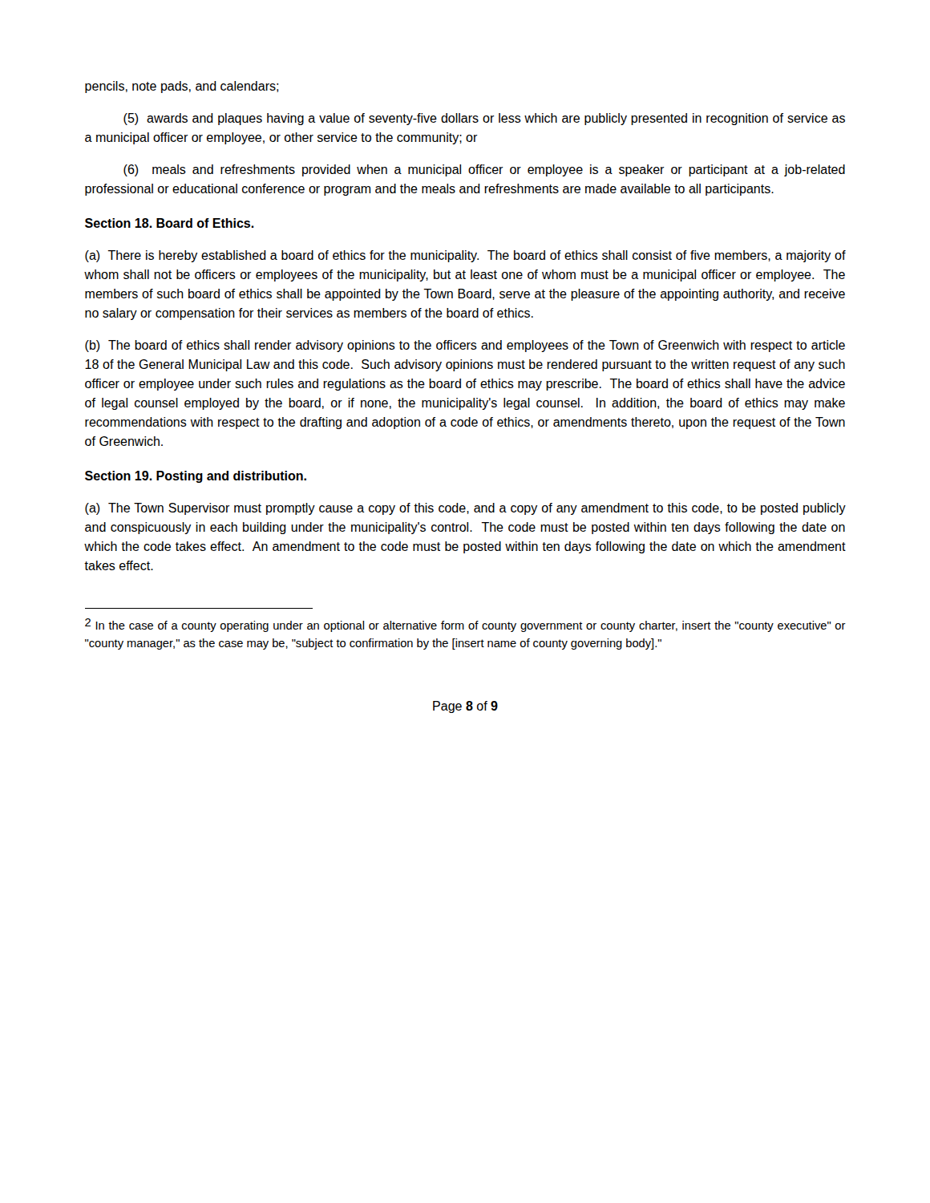pencils, note pads, and calendars;
(5) awards and plaques having a value of seventy-five dollars or less which are publicly presented in recognition of service as a municipal officer or employee, or other service to the community; or
(6) meals and refreshments provided when a municipal officer or employee is a speaker or participant at a job-related professional or educational conference or program and the meals and refreshments are made available to all participants.
Section 18. Board of Ethics.
(a) There is hereby established a board of ethics for the municipality. The board of ethics shall consist of five members, a majority of whom shall not be officers or employees of the municipality, but at least one of whom must be a municipal officer or employee. The members of such board of ethics shall be appointed by the Town Board, serve at the pleasure of the appointing authority, and receive no salary or compensation for their services as members of the board of ethics.
(b) The board of ethics shall render advisory opinions to the officers and employees of the Town of Greenwich with respect to article 18 of the General Municipal Law and this code. Such advisory opinions must be rendered pursuant to the written request of any such officer or employee under such rules and regulations as the board of ethics may prescribe. The board of ethics shall have the advice of legal counsel employed by the board, or if none, the municipality's legal counsel. In addition, the board of ethics may make recommendations with respect to the drafting and adoption of a code of ethics, or amendments thereto, upon the request of the Town of Greenwich.
Section 19. Posting and distribution.
(a) The Town Supervisor must promptly cause a copy of this code, and a copy of any amendment to this code, to be posted publicly and conspicuously in each building under the municipality's control. The code must be posted within ten days following the date on which the code takes effect. An amendment to the code must be posted within ten days following the date on which the amendment takes effect.
2 In the case of a county operating under an optional or alternative form of county government or county charter, insert the "county executive" or "county manager," as the case may be, "subject to confirmation by the [insert name of county governing body]."
Page 8 of 9